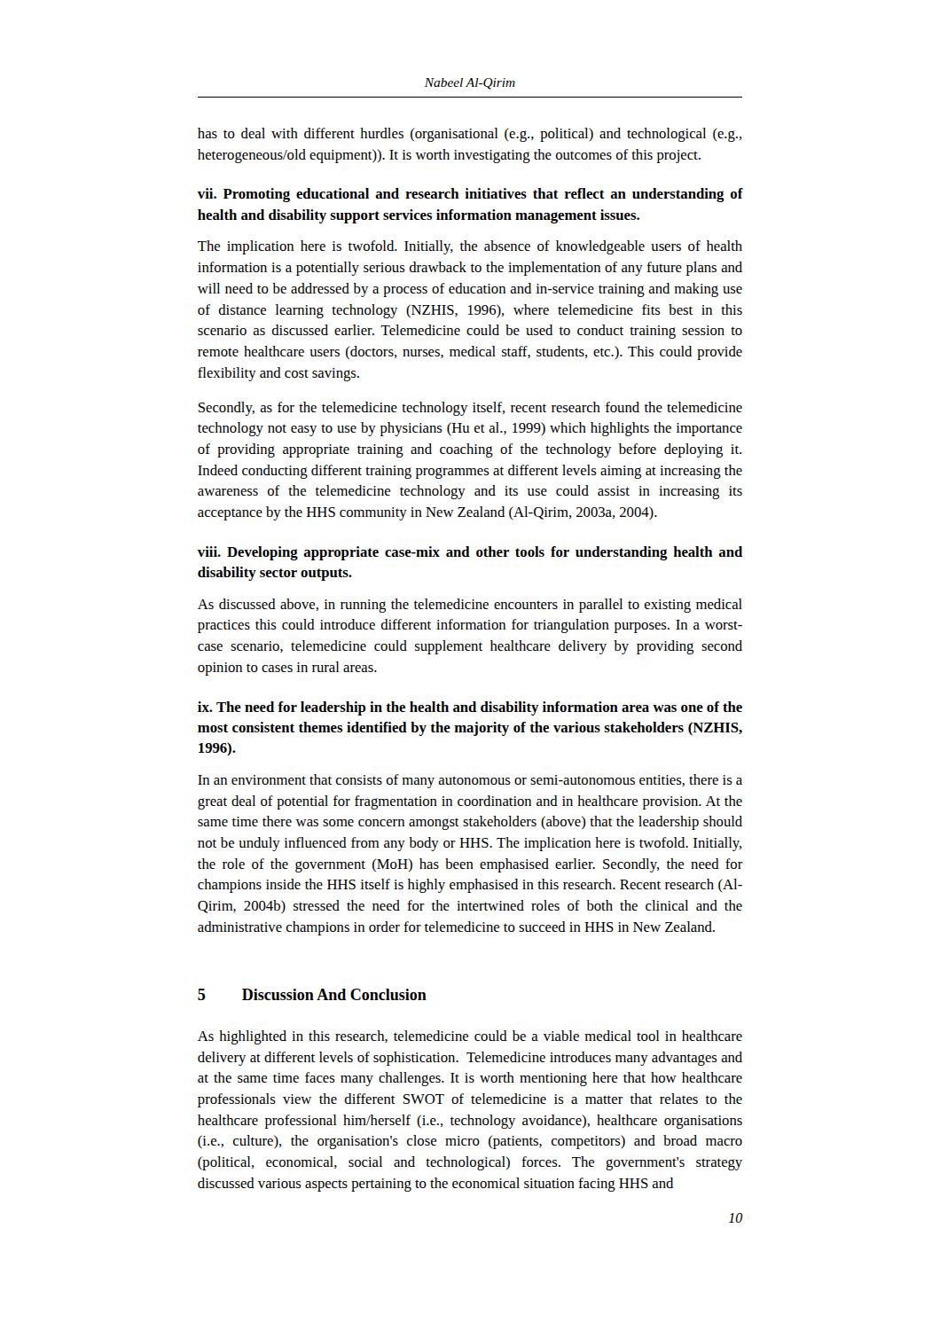Nabeel Al-Qirim
has to deal with different hurdles (organisational (e.g., political) and technological (e.g., heterogeneous/old equipment)). It is worth investigating the outcomes of this project.
vii. Promoting educational and research initiatives that reflect an understanding of health and disability support services information management issues.
The implication here is twofold. Initially, the absence of knowledgeable users of health information is a potentially serious drawback to the implementation of any future plans and will need to be addressed by a process of education and in-service training and making use of distance learning technology (NZHIS, 1996), where telemedicine fits best in this scenario as discussed earlier. Telemedicine could be used to conduct training session to remote healthcare users (doctors, nurses, medical staff, students, etc.). This could provide flexibility and cost savings.
Secondly, as for the telemedicine technology itself, recent research found the telemedicine technology not easy to use by physicians (Hu et al., 1999) which highlights the importance of providing appropriate training and coaching of the technology before deploying it. Indeed conducting different training programmes at different levels aiming at increasing the awareness of the telemedicine technology and its use could assist in increasing its acceptance by the HHS community in New Zealand (Al-Qirim, 2003a, 2004).
viii. Developing appropriate case-mix and other tools for understanding health and disability sector outputs.
As discussed above, in running the telemedicine encounters in parallel to existing medical practices this could introduce different information for triangulation purposes. In a worst-case scenario, telemedicine could supplement healthcare delivery by providing second opinion to cases in rural areas.
ix. The need for leadership in the health and disability information area was one of the most consistent themes identified by the majority of the various stakeholders (NZHIS, 1996).
In an environment that consists of many autonomous or semi-autonomous entities, there is a great deal of potential for fragmentation in coordination and in healthcare provision. At the same time there was some concern amongst stakeholders (above) that the leadership should not be unduly influenced from any body or HHS. The implication here is twofold. Initially, the role of the government (MoH) has been emphasised earlier. Secondly, the need for champions inside the HHS itself is highly emphasised in this research. Recent research (Al-Qirim, 2004b) stressed the need for the intertwined roles of both the clinical and the administrative champions in order for telemedicine to succeed in HHS in New Zealand.
5 Discussion And Conclusion
As highlighted in this research, telemedicine could be a viable medical tool in healthcare delivery at different levels of sophistication. Telemedicine introduces many advantages and at the same time faces many challenges. It is worth mentioning here that how healthcare professionals view the different SWOT of telemedicine is a matter that relates to the healthcare professional him/herself (i.e., technology avoidance), healthcare organisations (i.e., culture), the organisation's close micro (patients, competitors) and broad macro (political, economical, social and technological) forces. The government's strategy discussed various aspects pertaining to the economical situation facing HHS and
10